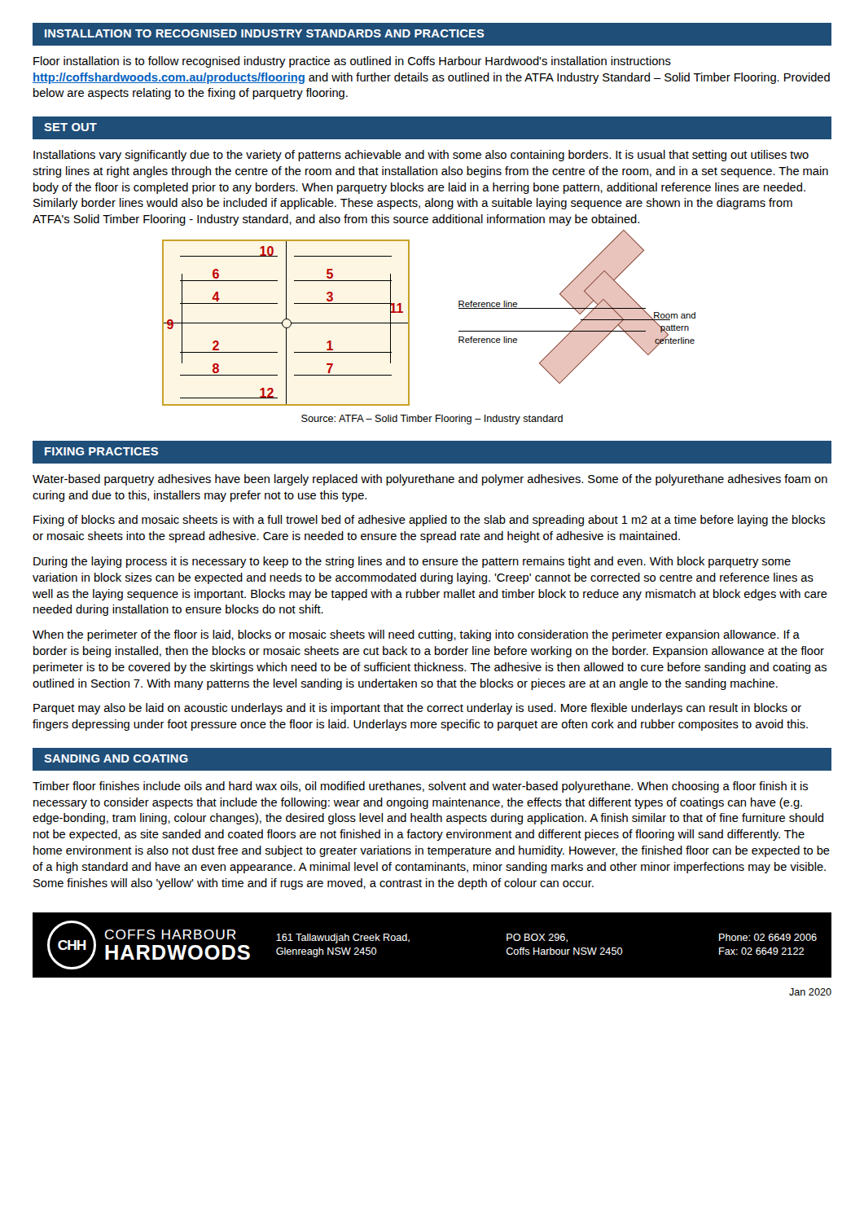INSTALLATION TO RECOGNISED INDUSTRY STANDARDS AND PRACTICES
Floor installation is to follow recognised industry practice as outlined in Coffs Harbour Hardwood's installation instructions http://coffshardwoods.com.au/products/flooring and with further details as outlined in the ATFA Industry Standard – Solid Timber Flooring. Provided below are aspects relating to the fixing of parquetry flooring.
SET OUT
Installations vary significantly due to the variety of patterns achievable and with some also containing borders. It is usual that setting out utilises two string lines at right angles through the centre of the room and that installation also begins from the centre of the room, and in a set sequence. The main body of the floor is completed prior to any borders. When parquetry blocks are laid in a herring bone pattern, additional reference lines are needed. Similarly border lines would also be included if applicable. These aspects, along with a suitable laying sequence are shown in the diagrams from ATFA's Solid Timber Flooring - Industry standard, and also from this source additional information may be obtained.
10
6
5
4
3
9
11
2
1
8
7
12
Reference line
Reference line
Room and
pattern centerline
Source: ATFA – Solid Timber Flooring – Industry standard
FIXING PRACTICES
Water-based parquetry adhesives have been largely replaced with polyurethane and polymer adhesives. Some of the polyurethane adhesives foam on curing and due to this, installers may prefer not to use this type.
Fixing of blocks and mosaic sheets is with a full trowel bed of adhesive applied to the slab and spreading about 1 m2 at a time before laying the blocks or mosaic sheets into the spread adhesive. Care is needed to ensure the spread rate and height of adhesive is maintained.
During the laying process it is necessary to keep to the string lines and to ensure the pattern remains tight and even. With block parquetry some variation in block sizes can be expected and needs to be accommodated during laying. 'Creep' cannot be corrected so centre and reference lines as well as the laying sequence is important. Blocks may be tapped with a rubber mallet and timber block to reduce any mismatch at block edges with care needed during installation to ensure blocks do not shift.
When the perimeter of the floor is laid, blocks or mosaic sheets will need cutting, taking into consideration the perimeter expansion allowance. If a border is being installed, then the blocks or mosaic sheets are cut back to a border line before working on the border. Expansion allowance at the floor perimeter is to be covered by the skirtings which need to be of sufficient thickness. The adhesive is then allowed to cure before sanding and coating as outlined in Section 7. With many patterns the level sanding is undertaken so that the blocks or pieces are at an angle to the sanding machine.
Parquet may also be laid on acoustic underlays and it is important that the correct underlay is used. More flexible underlays can result in blocks or fingers depressing under foot pressure once the floor is laid. Underlays more specific to parquet are often cork and rubber composites to avoid this.
SANDING AND COATING
Timber floor finishes include oils and hard wax oils, oil modified urethanes, solvent and water-based polyurethane. When choosing a floor finish it is necessary to consider aspects that include the following: wear and ongoing maintenance, the effects that different types of coatings can have (e.g. edge-bonding, tram lining, colour changes), the desired gloss level and health aspects during application. A finish similar to that of fine furniture should not be expected, as site sanded and coated floors are not finished in a factory environment and different pieces of flooring will sand differently. The home environment is also not dust free and subject to greater variations in temperature and humidity. However, the finished floor can be expected to be of a high standard and have an even appearance. A minimal level of contaminants, minor sanding marks and other minor imperfections may be visible. Some finishes will also 'yellow' with time and if rugs are moved, a contrast in the depth of colour can occur.
CHH
COFFS HARBOUR
HARDWOODS
161 Tallawudjah Creek Road,
Glenreagh NSW 2450
PO BOX 296,
Coffs Harbour NSW 2450
Phone: 02 6649 2006
Fax: 02 6649 2122
Jan 2020